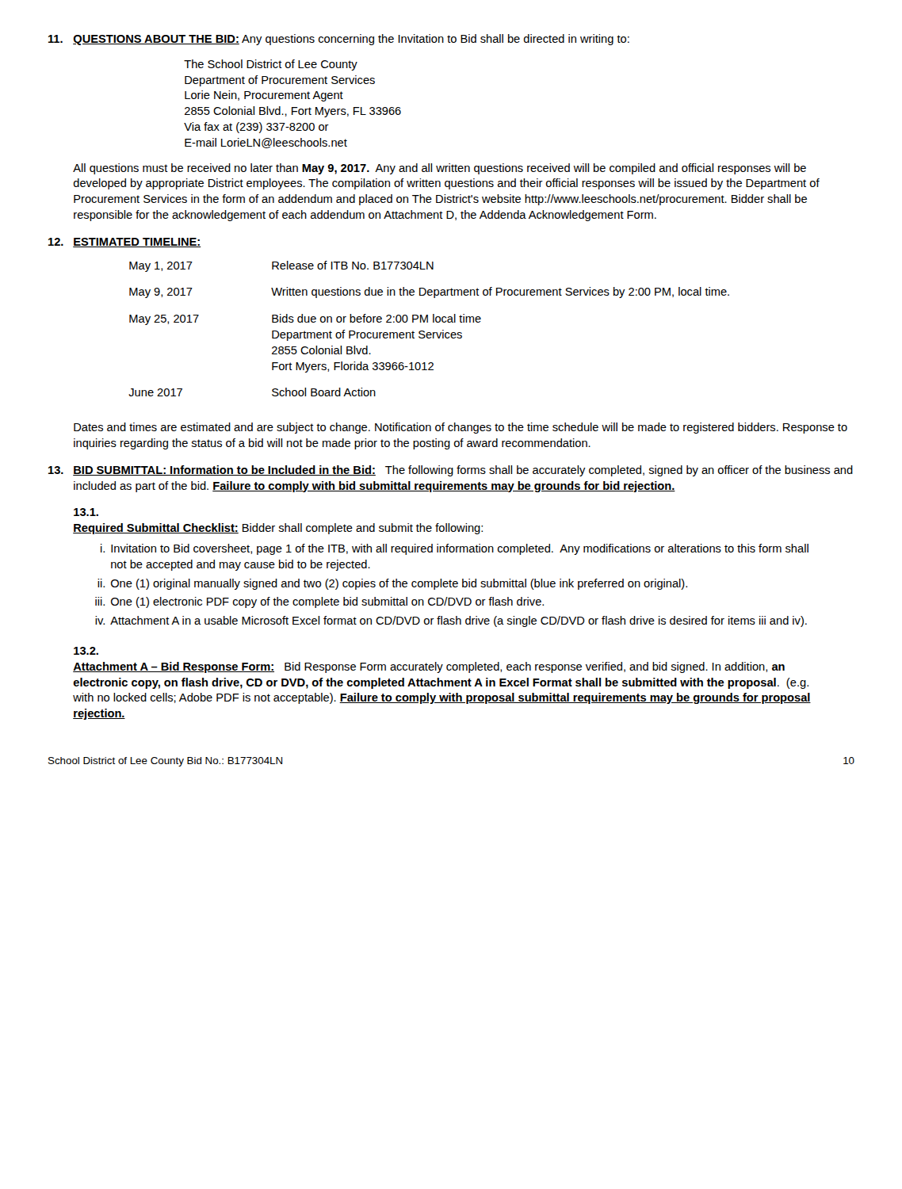11. QUESTIONS ABOUT THE BID: Any questions concerning the Invitation to Bid shall be directed in writing to:
The School District of Lee County
Department of Procurement Services
Lorie Nein, Procurement Agent
2855 Colonial Blvd., Fort Myers, FL 33966
Via fax at (239) 337-8200 or
E-mail LorieLN@leeschools.net
All questions must be received no later than May 9, 2017. Any and all written questions received will be compiled and official responses will be developed by appropriate District employees. The compilation of written questions and their official responses will be issued by the Department of Procurement Services in the form of an addendum and placed on The District's website http://www.leeschools.net/procurement. Bidder shall be responsible for the acknowledgement of each addendum on Attachment D, the Addenda Acknowledgement Form.
12. ESTIMATED TIMELINE:
| May 1, 2017 | Release of ITB No. B177304LN |
| May 9, 2017 | Written questions due in the Department of Procurement Services by 2:00 PM, local time. |
| May 25, 2017 | Bids due on or before 2:00 PM local time Department of Procurement Services 2855 Colonial Blvd. Fort Myers, Florida 33966-1012 |
| June 2017 | School Board Action |
Dates and times are estimated and are subject to change. Notification of changes to the time schedule will be made to registered bidders. Response to inquiries regarding the status of a bid will not be made prior to the posting of award recommendation.
13. BID SUBMITTAL: Information to be Included in the Bid: The following forms shall be accurately completed, signed by an officer of the business and included as part of the bid. Failure to comply with bid submittal requirements may be grounds for bid rejection.
13.1. Required Submittal Checklist: Bidder shall complete and submit the following:
i. Invitation to Bid coversheet, page 1 of the ITB, with all required information completed. Any modifications or alterations to this form shall not be accepted and may cause bid to be rejected.
ii. One (1) original manually signed and two (2) copies of the complete bid submittal (blue ink preferred on original).
iii. One (1) electronic PDF copy of the complete bid submittal on CD/DVD or flash drive.
iv. Attachment A in a usable Microsoft Excel format on CD/DVD or flash drive (a single CD/DVD or flash drive is desired for items iii and iv).
13.2. Attachment A – Bid Response Form: Bid Response Form accurately completed, each response verified, and bid signed. In addition, an electronic copy, on flash drive, CD or DVD, of the completed Attachment A in Excel Format shall be submitted with the proposal. (e.g. with no locked cells; Adobe PDF is not acceptable). Failure to comply with proposal submittal requirements may be grounds for proposal rejection.
School District of Lee County Bid No.: B177304LN 10